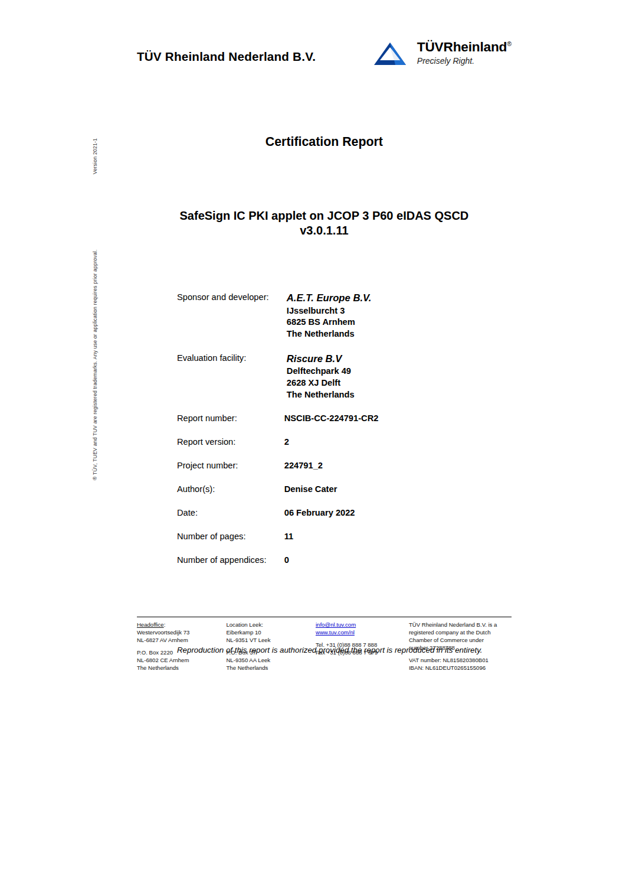Version 2021-1
® TÜV, TUEV and TUV are registered trademarks. Any use or application requires prior approval.
TÜV Rheinland Nederland B.V.
TÜVRheinland®
Precisely Right.
Certification Report
SafeSign IC PKI applet on JCOP 3 P60 eIDAS QSCD
v3.0.1.11
| Sponsor and developer: | A.E.T. Europe B.V. IJsselburcht 3 6825 BS Arnhem The Netherlands |
| Evaluation facility: | Riscure B.V Delftechpark 49 2628 XJ Delft The Netherlands |
| Report number: | NSCIB-CC-224791-CR2 |
| Report version: | 2 |
| Project number: | 224791_2 |
| Author(s): | Denise Cater |
| Date: | 06 February 2022 |
| Number of pages: | 11 |
| Number of appendices: | 0 |
Reproduction of this report is authorized provided the report is reproduced in its entirety.
Headoffice:
Westervoortsedijk 73
NL-6827 AV Arnhem
P.O. Box 2220
NL-6802 CE Arnhem
The Netherlands
Location Leek:
Eiberkamp 10
NL-9351 VT Leek
P.O. Box 37
NL-9350 AA Leek
The Netherlands
info@nl.tuv.com
www.tuv.com/nl
Tel. +31 (0)88 888 7 888
Fax +31 (0)88 888 7 879
TÜV Rheinland Nederland B.V. is a
registered company at the Dutch
Chamber of Commerce under
number 27288788
VAT number: NL815820380B01
IBAN: NL61DEUT0265155096